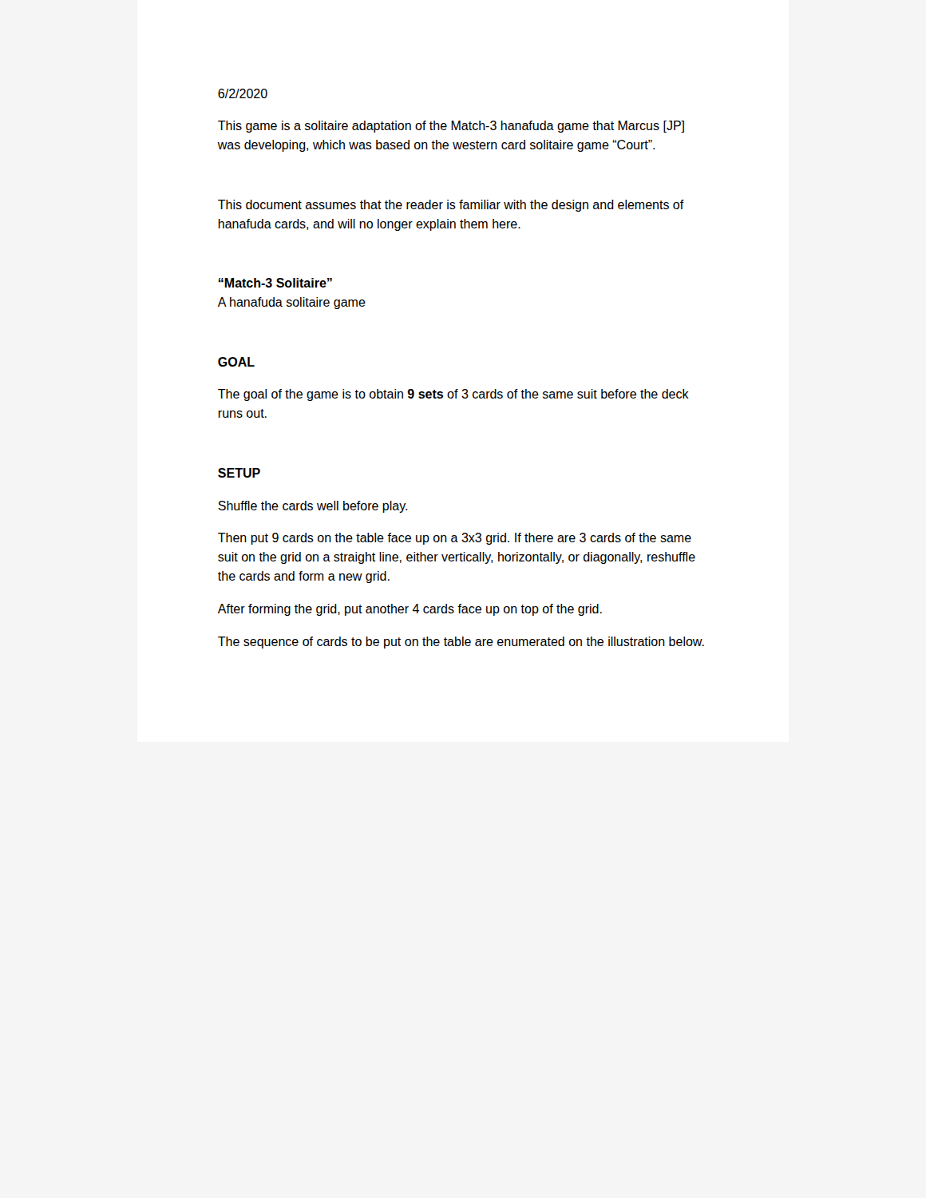6/2/2020
This game is a solitaire adaptation of the Match-3 hanafuda game that Marcus [JP] was developing, which was based on the western card solitaire game “Court”.
This document assumes that the reader is familiar with the design and elements of hanafuda cards, and will no longer explain them here.
“Match-3 Solitaire”
A hanafuda solitaire game
GOAL
The goal of the game is to obtain 9 sets of 3 cards of the same suit before the deck runs out.
SETUP
Shuffle the cards well before play.
Then put 9 cards on the table face up on a 3x3 grid. If there are 3 cards of the same suit on the grid on a straight line, either vertically, horizontally, or diagonally, reshuffle the cards and form a new grid.
After forming the grid, put another 4 cards face up on top of the grid.
The sequence of cards to be put on the table are enumerated on the illustration below.